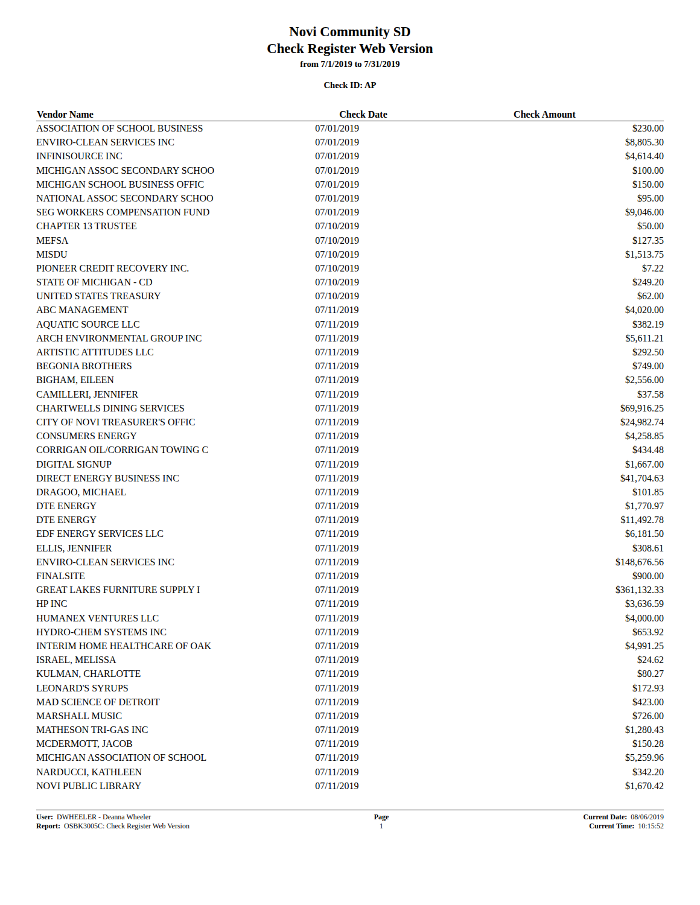Novi Community SD
Check Register Web Version
from 7/1/2019 to 7/31/2019
Check ID: AP
| Vendor Name | Check Date | Check Amount |
| --- | --- | --- |
| ASSOCIATION OF SCHOOL BUSINESS | 07/01/2019 | $230.00 |
| ENVIRO-CLEAN SERVICES INC | 07/01/2019 | $8,805.30 |
| INFINISOURCE INC | 07/01/2019 | $4,614.40 |
| MICHIGAN ASSOC SECONDARY SCHOO | 07/01/2019 | $100.00 |
| MICHIGAN SCHOOL BUSINESS OFFIC | 07/01/2019 | $150.00 |
| NATIONAL ASSOC SECONDARY SCHOO | 07/01/2019 | $95.00 |
| SEG WORKERS COMPENSATION FUND | 07/01/2019 | $9,046.00 |
| CHAPTER 13 TRUSTEE | 07/10/2019 | $50.00 |
| MEFSA | 07/10/2019 | $127.35 |
| MISDU | 07/10/2019 | $1,513.75 |
| PIONEER CREDIT RECOVERY INC. | 07/10/2019 | $7.22 |
| STATE OF MICHIGAN - CD | 07/10/2019 | $249.20 |
| UNITED STATES TREASURY | 07/10/2019 | $62.00 |
| ABC MANAGEMENT | 07/11/2019 | $4,020.00 |
| AQUATIC SOURCE LLC | 07/11/2019 | $382.19 |
| ARCH ENVIRONMENTAL GROUP INC | 07/11/2019 | $5,611.21 |
| ARTISTIC ATTITUDES LLC | 07/11/2019 | $292.50 |
| BEGONIA BROTHERS | 07/11/2019 | $749.00 |
| BIGHAM, EILEEN | 07/11/2019 | $2,556.00 |
| CAMILLERI, JENNIFER | 07/11/2019 | $37.58 |
| CHARTWELLS DINING SERVICES | 07/11/2019 | $69,916.25 |
| CITY OF NOVI TREASURER'S OFFIC | 07/11/2019 | $24,982.74 |
| CONSUMERS ENERGY | 07/11/2019 | $4,258.85 |
| CORRIGAN OIL/CORRIGAN TOWING C | 07/11/2019 | $434.48 |
| DIGITAL SIGNUP | 07/11/2019 | $1,667.00 |
| DIRECT ENERGY BUSINESS INC | 07/11/2019 | $41,704.63 |
| DRAGOO, MICHAEL | 07/11/2019 | $101.85 |
| DTE ENERGY | 07/11/2019 | $1,770.97 |
| DTE ENERGY | 07/11/2019 | $11,492.78 |
| EDF ENERGY SERVICES LLC | 07/11/2019 | $6,181.50 |
| ELLIS, JENNIFER | 07/11/2019 | $308.61 |
| ENVIRO-CLEAN SERVICES INC | 07/11/2019 | $148,676.56 |
| FINALSITE | 07/11/2019 | $900.00 |
| GREAT LAKES FURNITURE SUPPLY I | 07/11/2019 | $361,132.33 |
| HP INC | 07/11/2019 | $3,636.59 |
| HUMANEX VENTURES LLC | 07/11/2019 | $4,000.00 |
| HYDRO-CHEM SYSTEMS INC | 07/11/2019 | $653.92 |
| INTERIM HOME HEALTHCARE OF OAK | 07/11/2019 | $4,991.25 |
| ISRAEL, MELISSA | 07/11/2019 | $24.62 |
| KULMAN, CHARLOTTE | 07/11/2019 | $80.27 |
| LEONARD'S SYRUPS | 07/11/2019 | $172.93 |
| MAD SCIENCE OF DETROIT | 07/11/2019 | $423.00 |
| MARSHALL MUSIC | 07/11/2019 | $726.00 |
| MATHESON TRI-GAS INC | 07/11/2019 | $1,280.43 |
| MCDERMOTT, JACOB | 07/11/2019 | $150.28 |
| MICHIGAN ASSOCIATION OF SCHOOL | 07/11/2019 | $5,259.96 |
| NARDUCCI, KATHLEEN | 07/11/2019 | $342.20 |
| NOVI PUBLIC LIBRARY | 07/11/2019 | $1,670.42 |
User: DWHEELER - Deanna Wheeler
Report: OSBK3005C: Check Register Web Version
Page
1
Current Date: 08/06/2019
Current Time: 10:15:52